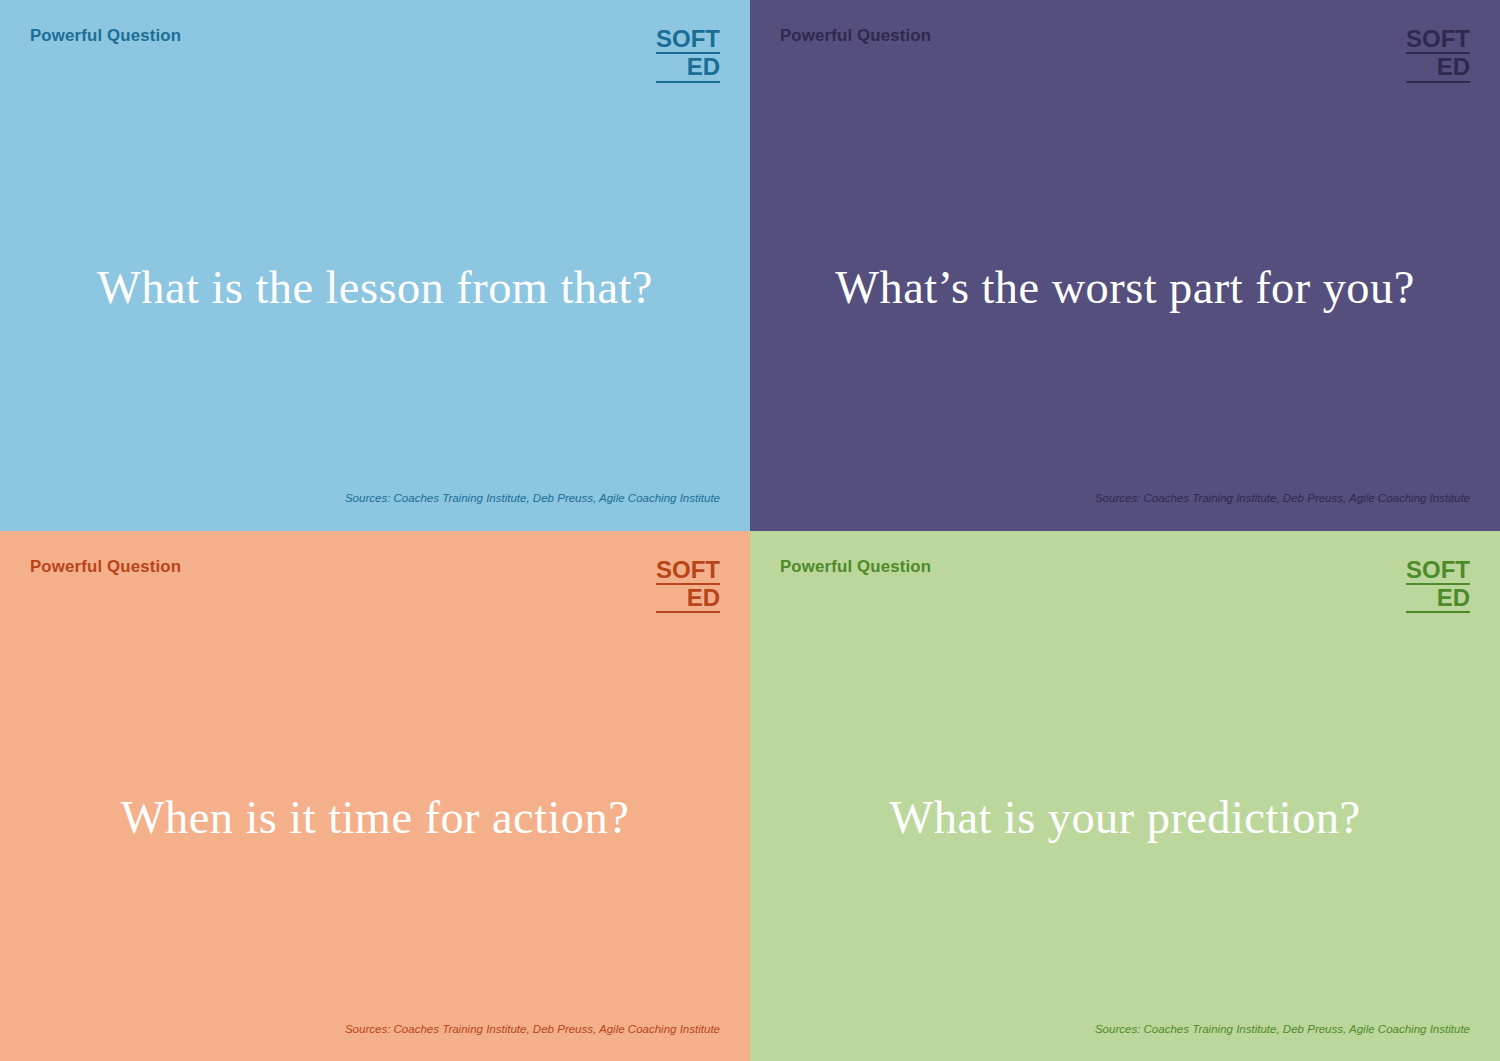Powerful Question
SOFT ED
What is the lesson from that?
Sources: Coaches Training Institute, Deb Preuss, Agile Coaching Institute
Powerful Question
SOFT ED
What’s the worst part for you?
Sources: Coaches Training Institute, Deb Preuss, Agile Coaching Institute
Powerful Question
SOFT ED
When is it time for action?
Sources: Coaches Training Institute, Deb Preuss, Agile Coaching Institute
Powerful Question
SOFT ED
What is your prediction?
Sources: Coaches Training Institute, Deb Preuss, Agile Coaching Institute